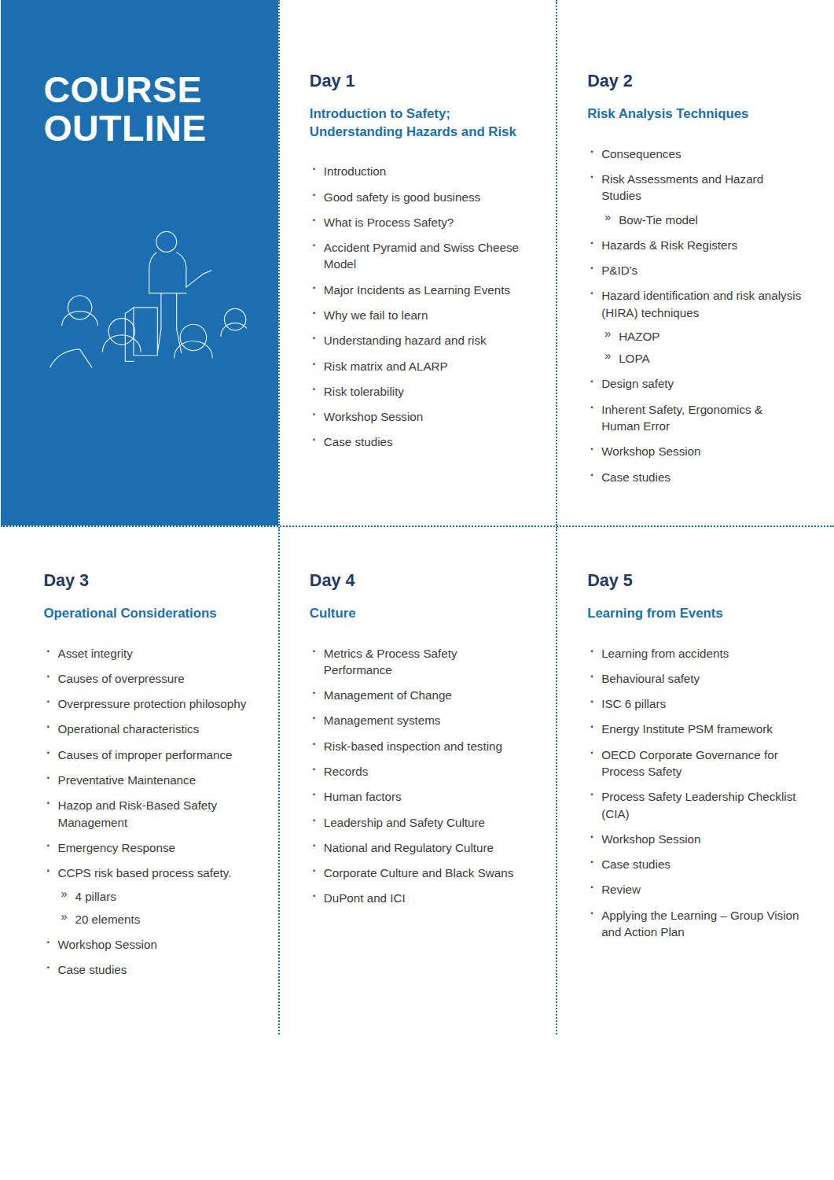Course
Outline
Day 1
Introduction to Safety;
Understanding Hazards and Risk
Introduction
Good safety is good business
What is Process Safety?
Accident Pyramid and Swiss Cheese Model
Major Incidents as Learning Events
Why we fail to learn
Understanding hazard and risk
Risk matrix and ALARP
Risk tolerability
Workshop Session
Case studies
Day 2
Risk Analysis Techniques
Consequences
Risk Assessments and Hazard Studies
Bow-Tie model
Hazards & Risk Registers
P&ID's
Hazard identification and risk analysis (HIRA) techniques
HAZOP
LOPA
Design safety
Inherent Safety, Ergonomics & Human Error
Workshop Session
Case studies
Day 3
Operational Considerations
Asset integrity
Causes of overpressure
Overpressure protection philosophy
Operational characteristics
Causes of improper performance
Preventative Maintenance
Hazop and Risk-Based Safety Management
Emergency Response
CCPS risk based process safety.
4 pillars
20 elements
Workshop Session
Case studies
Day 4
Culture
Metrics & Process Safety Performance
Management of Change
Management systems
Risk-based inspection and testing
Records
Human factors
Leadership and Safety Culture
National and Regulatory Culture
Corporate Culture and Black Swans
DuPont and ICI
Day 5
Learning from Events
Learning from accidents
Behavioural safety
ISC 6 pillars
Energy Institute PSM framework
OECD Corporate Governance for Process Safety
Process Safety Leadership Checklist (CIA)
Workshop Session
Case studies
Review
Applying the Learning – Group Vision and Action Plan